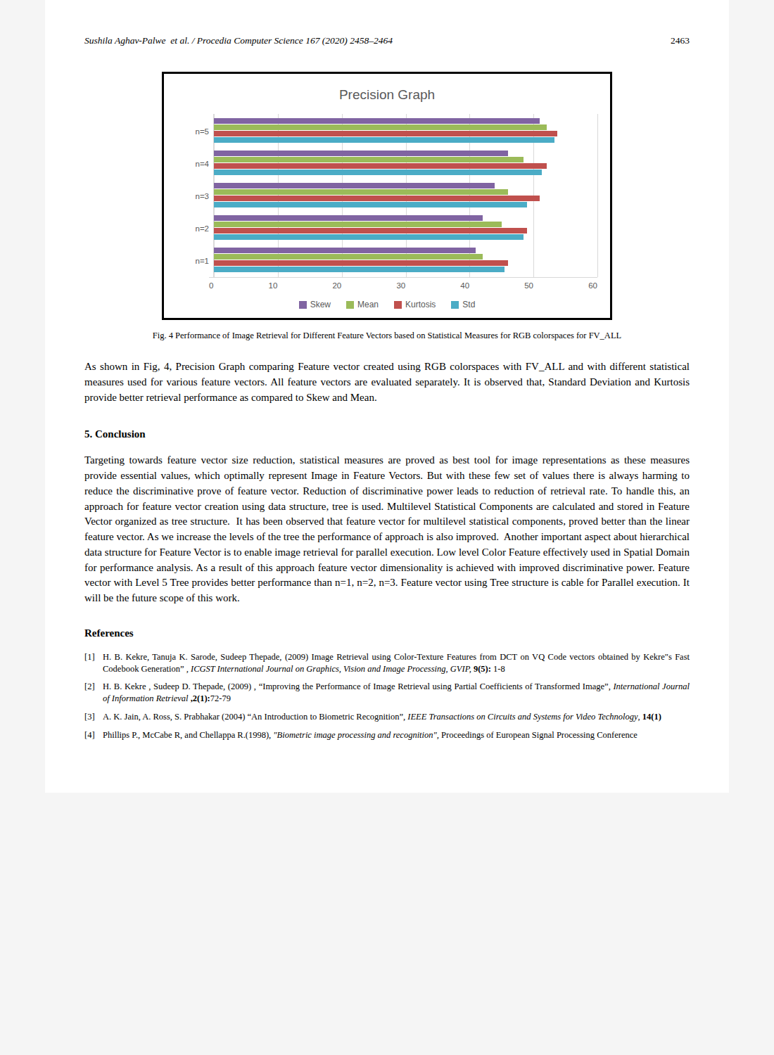Sushila Aghav-Palwe et al. / Procedia Computer Science 167 (2020) 2458–2464 2463
Precision Graph
n=5 n=4 n=3 n=2 n=1
0102030405060
Skew Mean Kurtosis Std
Fig. 4 Performance of Image Retrieval for Different Feature Vectors based on Statistical Measures for RGB colorspaces for FV_ALL
As shown in Fig, 4, Precision Graph comparing Feature vector created using RGB colorspaces with FV_ALL and with different statistical measures used for various feature vectors. All feature vectors are evaluated separately. It is observed that, Standard Deviation and Kurtosis provide better retrieval performance as compared to Skew and Mean.
5. Conclusion
Targeting towards feature vector size reduction, statistical measures are proved as best tool for image representations as these measures provide essential values, which optimally represent Image in Feature Vectors. But with these few set of values there is always harming to reduce the discriminative prove of feature vector. Reduction of discriminative power leads to reduction of retrieval rate. To handle this, an approach for feature vector creation using data structure, tree is used. Multilevel Statistical Components are calculated and stored in Feature Vector organized as tree structure. It has been observed that feature vector for multilevel statistical components, proved better than the linear feature vector. As we increase the levels of the tree the performance of approach is also improved. Another important aspect about hierarchical data structure for Feature Vector is to enable image retrieval for parallel execution. Low level Color Feature effectively used in Spatial Domain for performance analysis. As a result of this approach feature vector dimensionality is achieved with improved discriminative power. Feature vector with Level 5 Tree provides better performance than n=1, n=2, n=3. Feature vector using Tree structure is cable for Parallel execution. It will be the future scope of this work.
References
[1] H. B. Kekre, Tanuja K. Sarode, Sudeep Thepade, (2009) Image Retrieval using Color-Texture Features from DCT on VQ Code vectors obtained by Kekre"s Fast Codebook Generation” , ICGST International Journal on Graphics, Vision and Image Processing, GVIP, 9(5): 1-8
[2] H. B. Kekre , Sudeep D. Thepade, (2009) , “Improving the Performance of Image Retrieval using Partial Coefficients of Transformed Image”, International Journal of Information Retrieval ,2(1): 72-79
[3] A. K. Jain, A. Ross, S. Prabhakar (2004) “An Introduction to Biometric Recognition”, IEEE Transactions on Circuits and Systems for Video Technology, 14(1)
[4] Phillips P., McCabe R, and Chellappa R.(1998), "Biometric image processing and recognition", Proceedings of European Signal Processing Conference